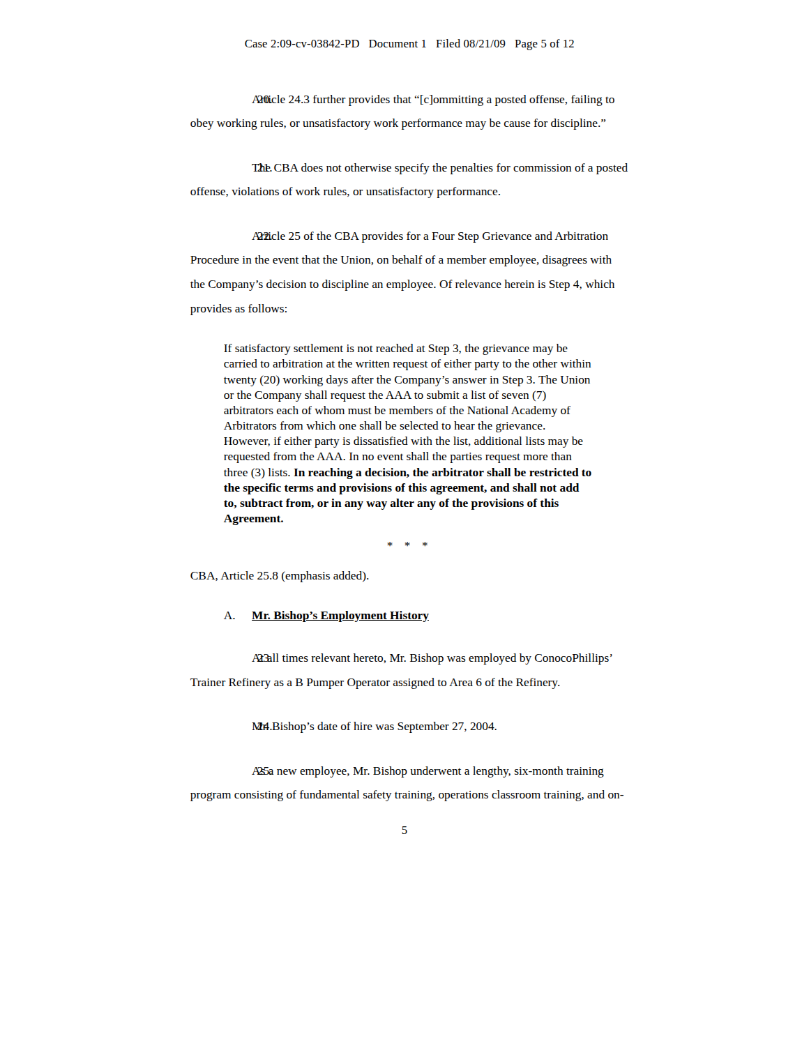Case 2:09-cv-03842-PD Document 1 Filed 08/21/09 Page 5 of 12
20. Article 24.3 further provides that “[c]ommitting a posted offense, failing to obey working rules, or unsatisfactory work performance may be cause for discipline.”
21. The CBA does not otherwise specify the penalties for commission of a posted offense, violations of work rules, or unsatisfactory performance.
22. Article 25 of the CBA provides for a Four Step Grievance and Arbitration Procedure in the event that the Union, on behalf of a member employee, disagrees with the Company’s decision to discipline an employee. Of relevance herein is Step 4, which provides as follows:
If satisfactory settlement is not reached at Step 3, the grievance may be carried to arbitration at the written request of either party to the other within twenty (20) working days after the Company’s answer in Step 3. The Union or the Company shall request the AAA to submit a list of seven (7) arbitrators each of whom must be members of the National Academy of Arbitrators from which one shall be selected to hear the grievance. However, if either party is dissatisfied with the list, additional lists may be requested from the AAA. In no event shall the parties request more than three (3) lists. In reaching a decision, the arbitrator shall be restricted to the specific terms and provisions of this agreement, and shall not add to, subtract from, or in any way alter any of the provisions of this Agreement.
* * *
CBA, Article 25.8 (emphasis added).
A. Mr. Bishop’s Employment History
23. At all times relevant hereto, Mr. Bishop was employed by ConocoPhillips’ Trainer Refinery as a B Pumper Operator assigned to Area 6 of the Refinery.
24. Mr. Bishop’s date of hire was September 27, 2004.
25. As a new employee, Mr. Bishop underwent a lengthy, six-month training program consisting of fundamental safety training, operations classroom training, and on-
5